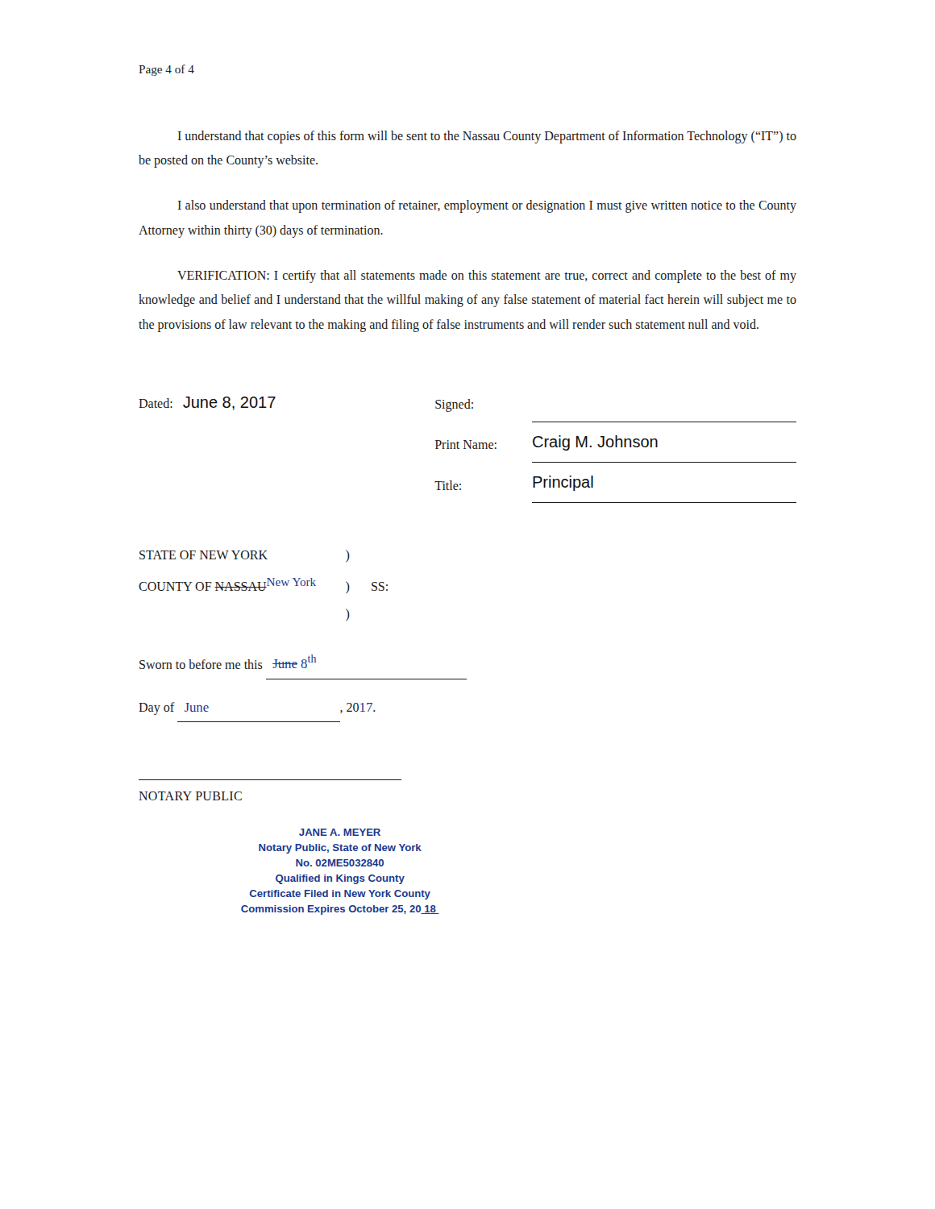Page 4 of 4
I understand that copies of this form will be sent to the Nassau County Department of Information Technology (“IT”) to be posted on the County’s website.
I also understand that upon termination of retainer, employment or designation I must give written notice to the County Attorney within thirty (30) days of termination.
VERIFICATION: I certify that all statements made on this statement are true, correct and complete to the best of my knowledge and belief and I understand that the willful making of any false statement of material fact herein will subject me to the provisions of law relevant to the making and filing of false instruments and will render such statement null and void.
| Dated: June 8, 2017 | Signed: | |
| | Print Name: | Craig M. Johnson |
| | Title: | Principal |
STATE OF NEW YORK)
COUNTY OF NASSAU New York) SS:
)
Sworn to before me this June 8th
Day of June , 2017.
NOTARY PUBLIC
JANE A. MEYER
Notary Public, State of New York
No. 02ME5032840
Qualified in Kings County
Certificate Filed in New York County
Commission Expires October 25, 20 18